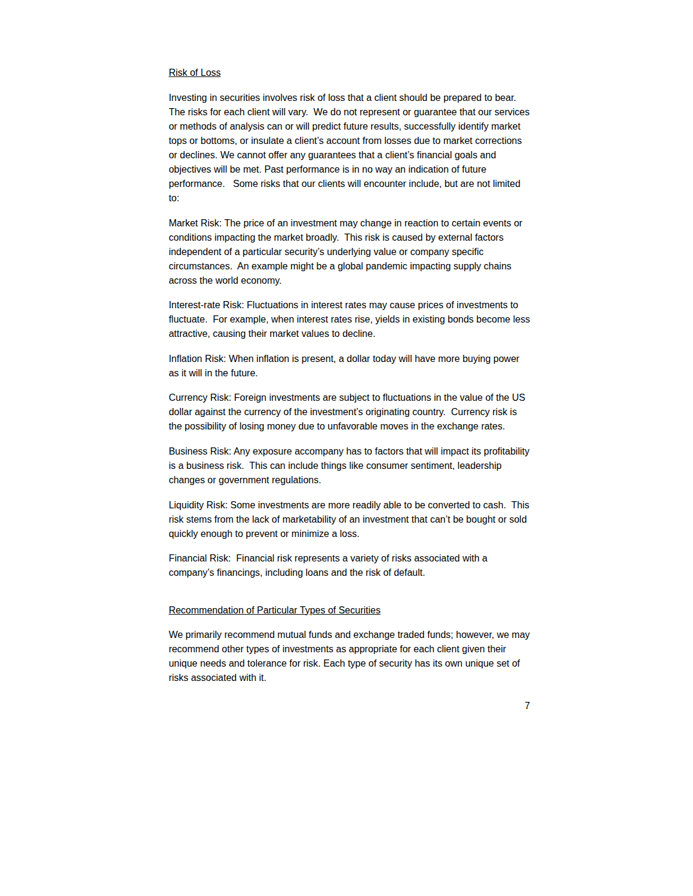Risk of Loss
Investing in securities involves risk of loss that a client should be prepared to bear. The risks for each client will vary. We do not represent or guarantee that our services or methods of analysis can or will predict future results, successfully identify market tops or bottoms, or insulate a client’s account from losses due to market corrections or declines. We cannot offer any guarantees that a client’s financial goals and objectives will be met. Past performance is in no way an indication of future performance. Some risks that our clients will encounter include, but are not limited to:
Market Risk: The price of an investment may change in reaction to certain events or conditions impacting the market broadly. This risk is caused by external factors independent of a particular security’s underlying value or company specific circumstances. An example might be a global pandemic impacting supply chains across the world economy.
Interest-rate Risk: Fluctuations in interest rates may cause prices of investments to fluctuate. For example, when interest rates rise, yields in existing bonds become less attractive, causing their market values to decline.
Inflation Risk: When inflation is present, a dollar today will have more buying power as it will in the future.
Currency Risk: Foreign investments are subject to fluctuations in the value of the US dollar against the currency of the investment’s originating country. Currency risk is the possibility of losing money due to unfavorable moves in the exchange rates.
Business Risk: Any exposure accompany has to factors that will impact its profitability is a business risk. This can include things like consumer sentiment, leadership changes or government regulations.
Liquidity Risk: Some investments are more readily able to be converted to cash. This risk stems from the lack of marketability of an investment that can’t be bought or sold quickly enough to prevent or minimize a loss.
Financial Risk: Financial risk represents a variety of risks associated with a company’s financings, including loans and the risk of default.
Recommendation of Particular Types of Securities
We primarily recommend mutual funds and exchange traded funds; however, we may recommend other types of investments as appropriate for each client given their unique needs and tolerance for risk. Each type of security has its own unique set of risks associated with it.
7